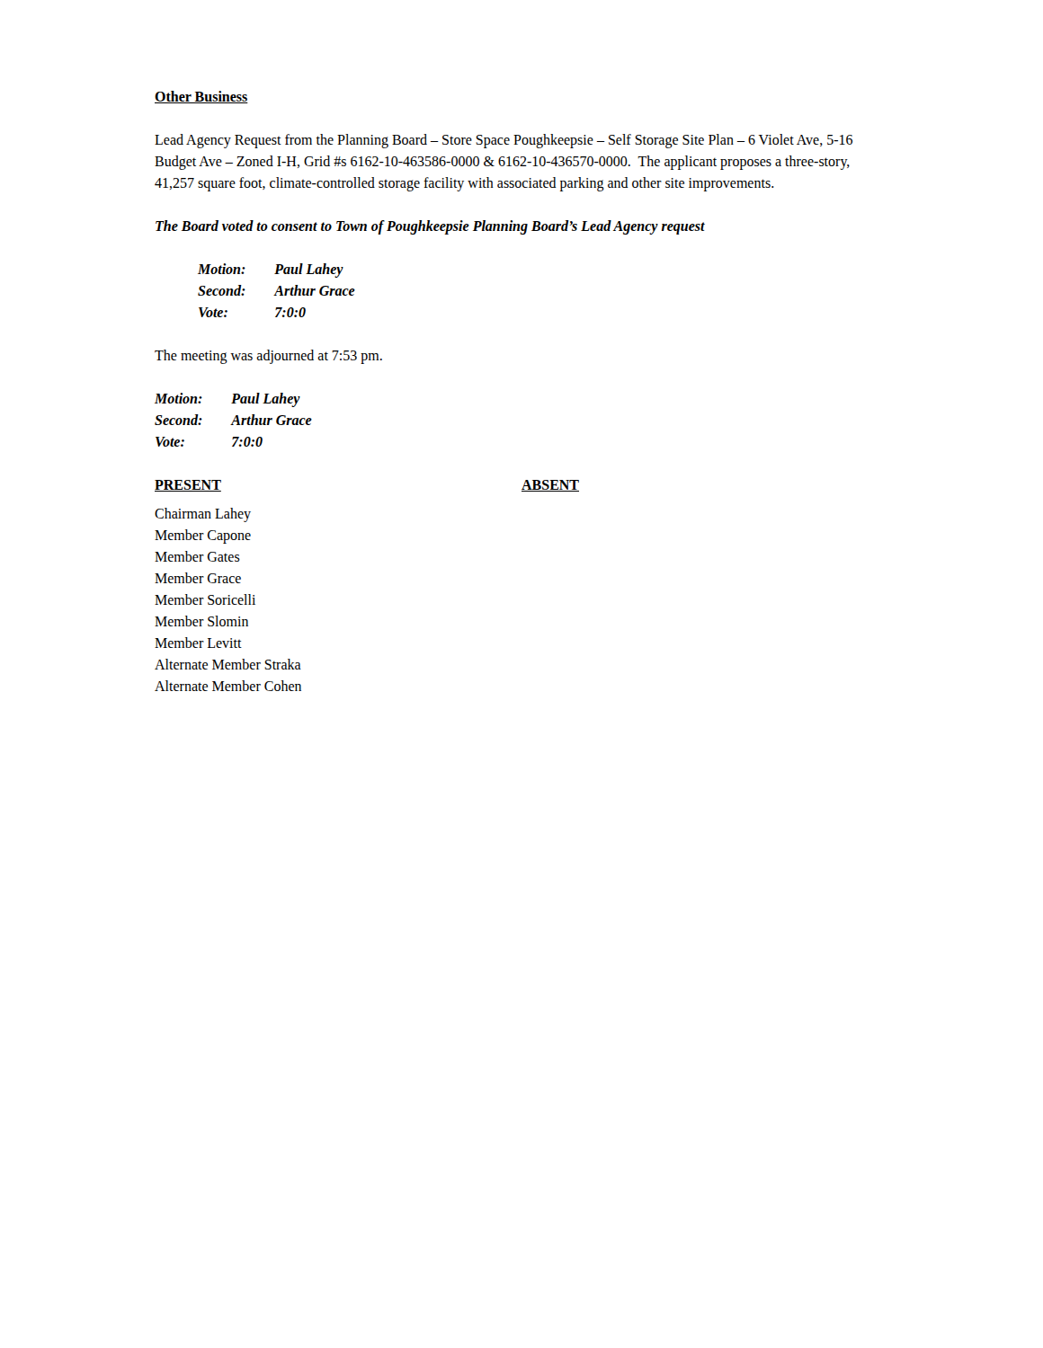Other Business
Lead Agency Request from the Planning Board – Store Space Poughkeepsie – Self Storage Site Plan – 6 Violet Ave, 5-16 Budget Ave – Zoned I-H, Grid #s 6162-10-463586-0000 & 6162-10-436570-0000. The applicant proposes a three-story, 41,257 square foot, climate-controlled storage facility with associated parking and other site improvements.
The Board voted to consent to Town of Poughkeepsie Planning Board’s Lead Agency request
| Motion: | Paul Lahey |
| Second: | Arthur Grace |
| Vote: | 7:0:0 |
The meeting was adjourned at 7:53 pm.
| Motion: | Paul Lahey |
| Second: | Arthur Grace |
| Vote: | 7:0:0 |
| PRESENT | ABSENT |
| --- | --- |
| Chairman Lahey Member Capone Member Gates Member Grace Member Soricelli Member Slomin Member Levitt Alternate Member Straka Alternate Member Cohen | |